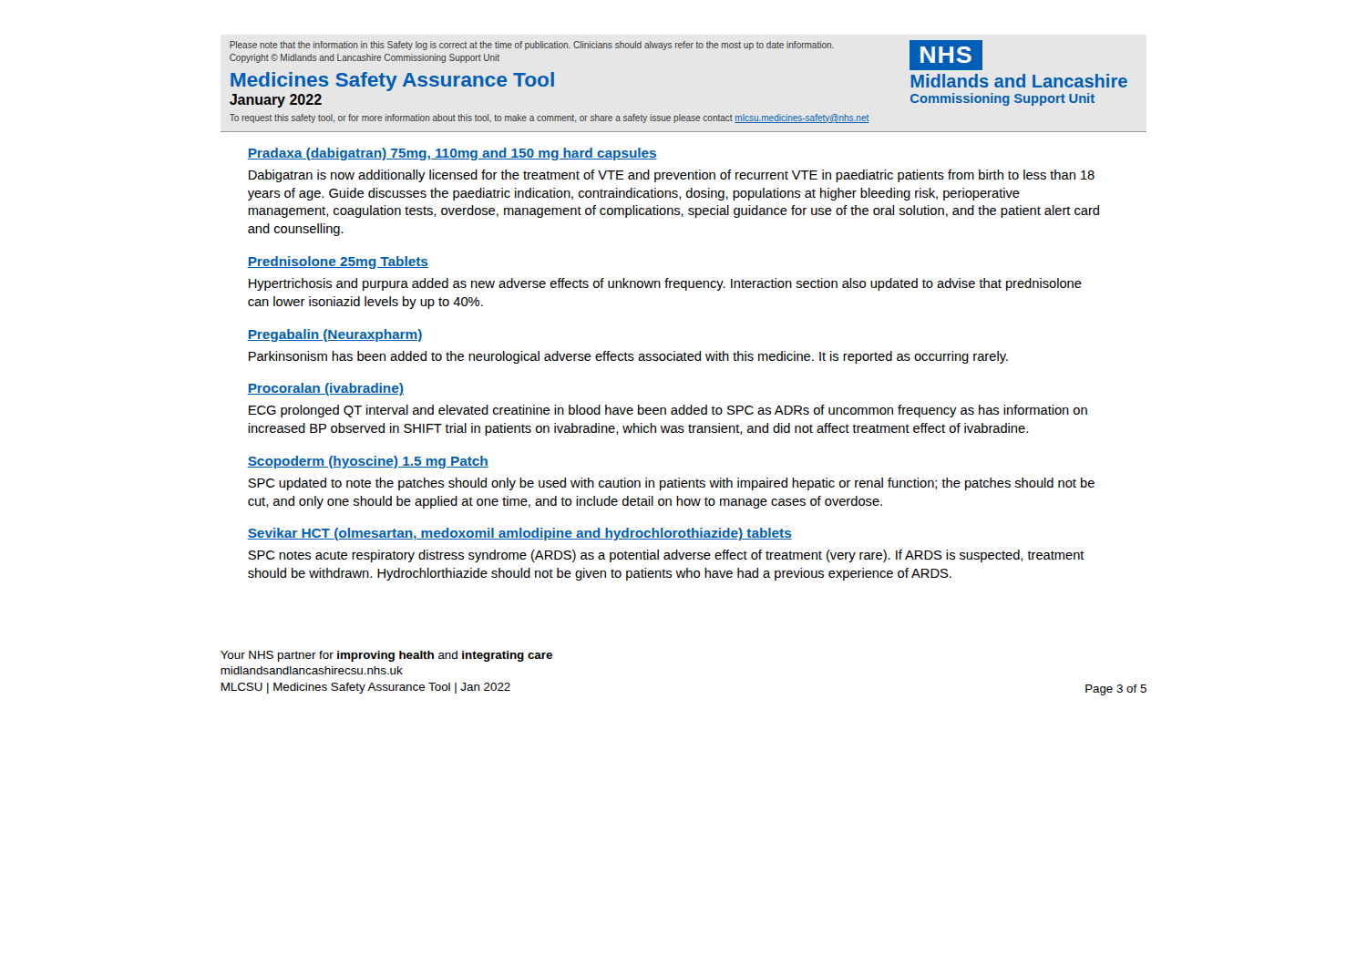Please note that the information in this Safety log is correct at the time of publication. Clinicians should always refer to the most up to date information.
Copyright © Midlands and Lancashire Commissioning Support Unit
Medicines Safety Assurance Tool
January 2022
To request this safety tool, or for more information about this tool, to make a comment, or share a safety issue please contact mlcsu.medicines-safety@nhs.net
NHS
Midlands and Lancashire
Commissioning Support Unit
Pradaxa (dabigatran) 75mg, 110mg and 150 mg hard capsules
Dabigatran is now additionally licensed for the treatment of VTE and prevention of recurrent VTE in paediatric patients from birth to less than 18 years of age. Guide discusses the paediatric indication, contraindications, dosing, populations at higher bleeding risk, perioperative management, coagulation tests, overdose, management of complications, special guidance for use of the oral solution, and the patient alert card and counselling.
Prednisolone 25mg Tablets
Hypertrichosis and purpura added as new adverse effects of unknown frequency. Interaction section also updated to advise that prednisolone can lower isoniazid levels by up to 40%.
Pregabalin (Neuraxpharm)
Parkinsonism has been added to the neurological adverse effects associated with this medicine. It is reported as occurring rarely.
Procoralan (ivabradine)
ECG prolonged QT interval and elevated creatinine in blood have been added to SPC as ADRs of uncommon frequency as has information on increased BP observed in SHIFT trial in patients on ivabradine, which was transient, and did not affect treatment effect of ivabradine.
Scopoderm (hyoscine) 1.5 mg Patch
SPC updated to note the patches should only be used with caution in patients with impaired hepatic or renal function; the patches should not be cut, and only one should be applied at one time, and to include detail on how to manage cases of overdose.
Sevikar HCT (olmesartan, medoxomil amlodipine and hydrochlorothiazide) tablets
SPC notes acute respiratory distress syndrome (ARDS) as a potential adverse effect of treatment (very rare). If ARDS is suspected, treatment should be withdrawn. Hydrochlorthiazide should not be given to patients who have had a previous experience of ARDS.
Your NHS partner for improving health and integrating care
midlandsandlancashirecsu.nhs.uk
MLCSU | Medicines Safety Assurance Tool | Jan 2022
Page 3 of 5